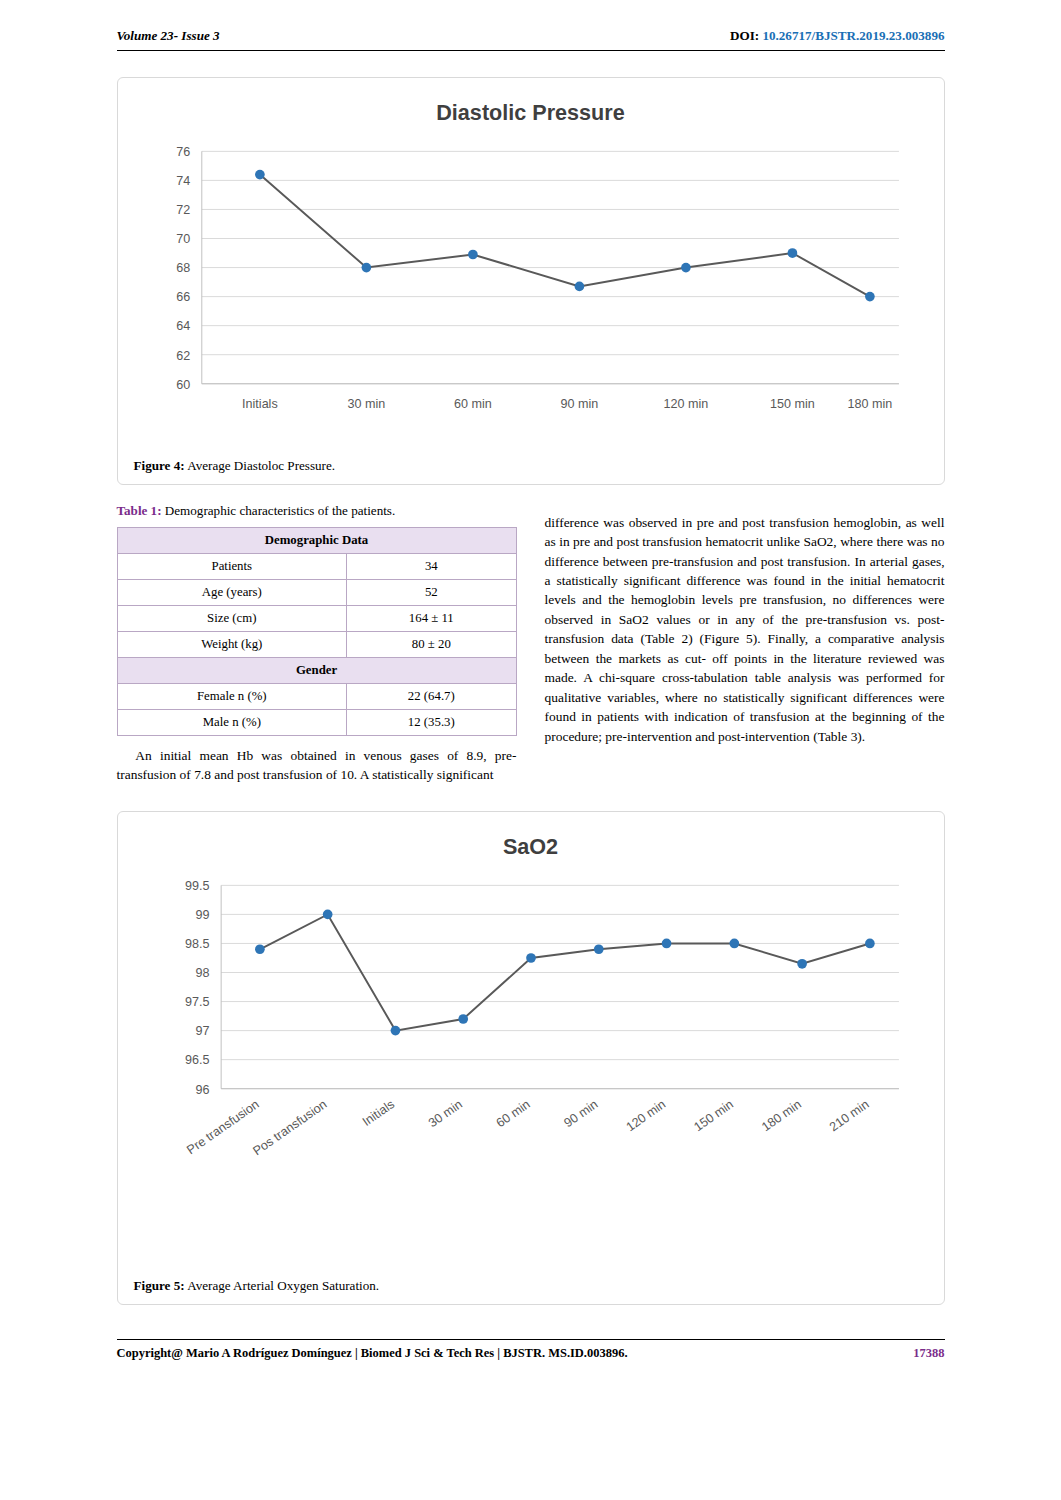Volume 23- Issue 3
DOI: 10.26717/BJSTR.2019.23.003896
Diastolic Pressure
76 74 72 70 68 66 64 62 60 Initials 30 min 60 min 90 min 120 min 150 min 180 min
Figure 4: Average Diastoloc Pressure.
Table 1: Demographic characteristics of the patients.
| Demographic Data |
| --- |
| Patients | 34 |
| Age (years) | 52 |
| Size (cm) | 164 ± 11 |
| Weight (kg) | 80 ± 20 |
| Gender |
| Female n (%) | 22 (64.7) |
| Male n (%) | 12 (35.3) |
An initial mean Hb was obtained in venous gases of 8.9, pre-transfusion of 7.8 and post transfusion of 10. A statistically significant
difference was observed in pre and post transfusion hemoglobin, as well as in pre and post transfusion hematocrit unlike SaO2, where there was no difference between pre-transfusion and post transfusion. In arterial gases, a statistically significant difference was found in the initial hematocrit levels and the hemoglobin levels pre transfusion, no differences were observed in SaO2 values or in any of the pre-transfusion vs. post-transfusion data (Table 2) (Figure 5). Finally, a comparative analysis between the markets as cut- off points in the literature reviewed was made. A chi-square cross-tabulation table analysis was performed for qualitative variables, where no statistically significant differences were found in patients with indication of transfusion at the beginning of the procedure; pre-intervention and post-intervention (Table 3).
SaO2
99.5 99 98.5 98 97.5 97 96.5 96 Pre transfusion Pos transfusion Initials 30 min 60 min 90 min 120 min 150 min 180 min 210 min
Figure 5: Average Arterial Oxygen Saturation.
Copyright@ Mario A Rodríguez Domínguez | Biomed J Sci & Tech Res | BJSTR. MS.ID.003896.
17388